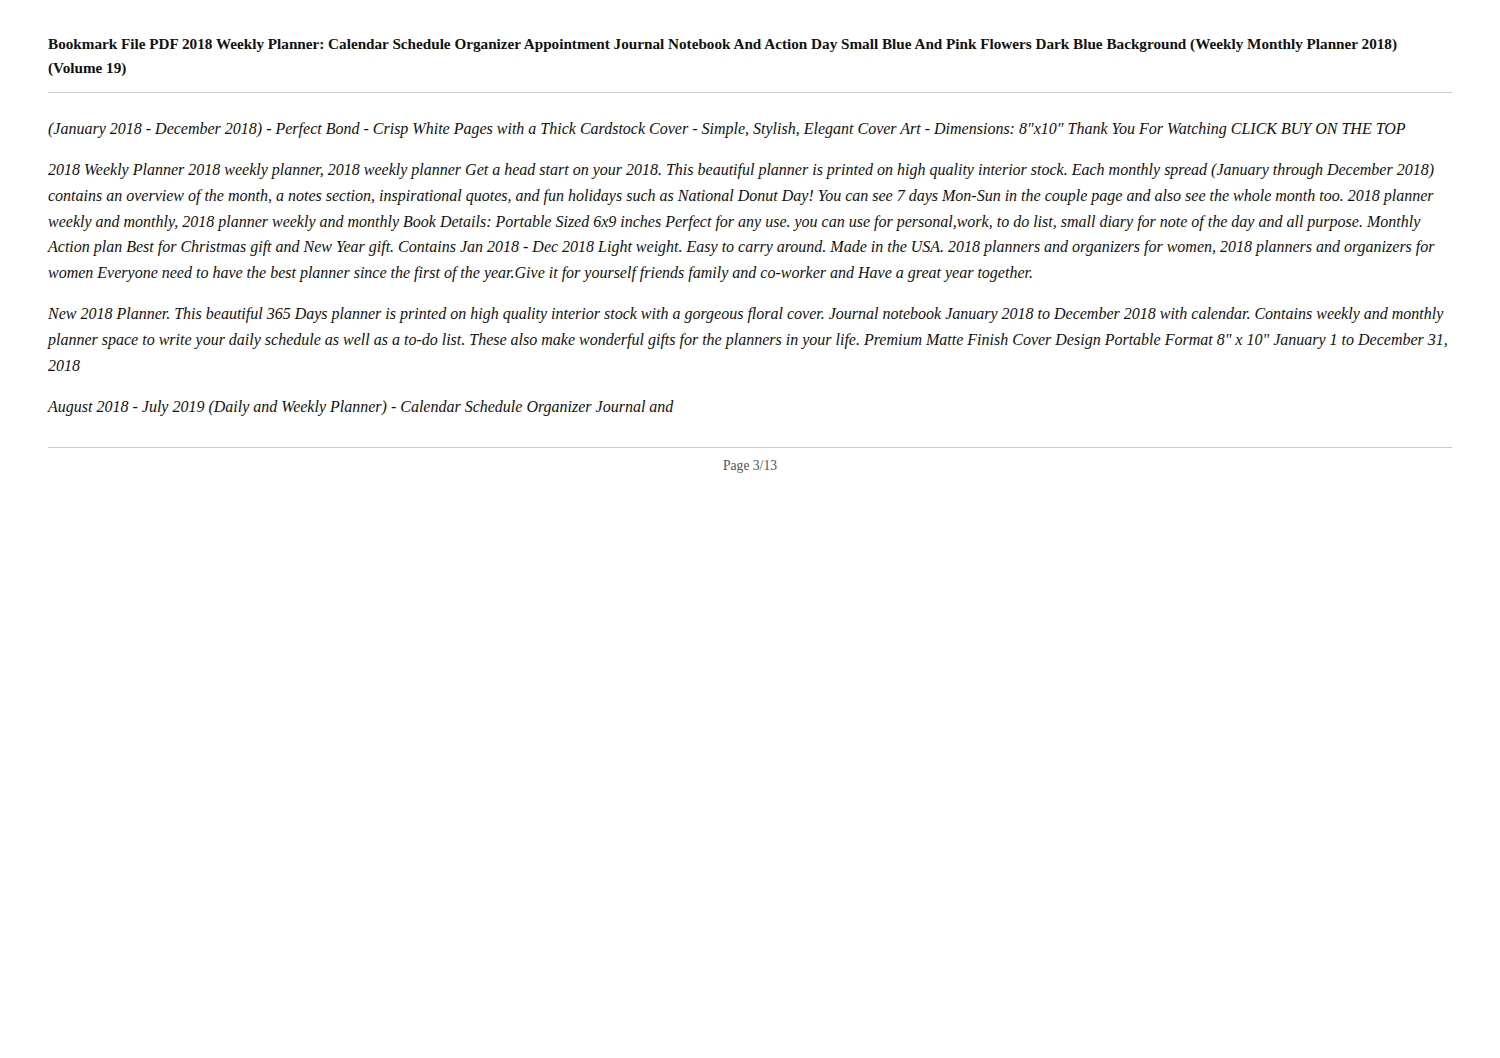Bookmark File PDF 2018 Weekly Planner: Calendar Schedule Organizer Appointment Journal Notebook And Action Day Small Blue And Pink Flowers Dark Blue Background (Weekly Monthly Planner 2018) (Volume 19)
(January 2018 - December 2018) - Perfect Bond - Crisp White Pages with a Thick Cardstock Cover - Simple, Stylish, Elegant Cover Art - Dimensions: 8"x10" Thank You For Watching CLICK BUY ON THE TOP
2018 Weekly Planner 2018 weekly planner, 2018 weekly planner Get a head start on your 2018. This beautiful planner is printed on high quality interior stock. Each monthly spread (January through December 2018) contains an overview of the month, a notes section, inspirational quotes, and fun holidays such as National Donut Day! You can see 7 days Mon-Sun in the couple page and also see the whole month too. 2018 planner weekly and monthly, 2018 planner weekly and monthly Book Details: Portable Sized 6x9 inches Perfect for any use. you can use for personal,work, to do list, small diary for note of the day and all purpose. Monthly Action plan Best for Christmas gift and New Year gift. Contains Jan 2018 - Dec 2018 Light weight. Easy to carry around. Made in the USA. 2018 planners and organizers for women, 2018 planners and organizers for women Everyone need to have the best planner since the first of the year.Give it for yourself friends family and co-worker and Have a great year together.
New 2018 Planner. This beautiful 365 Days planner is printed on high quality interior stock with a gorgeous floral cover. Journal notebook January 2018 to December 2018 with calendar. Contains weekly and monthly planner space to write your daily schedule as well as a to-do list. These also make wonderful gifts for the planners in your life. Premium Matte Finish Cover Design Portable Format 8" x 10" January 1 to December 31, 2018
August 2018 - July 2019 (Daily and Weekly Planner) - Calendar Schedule Organizer Journal and
Page 3/13